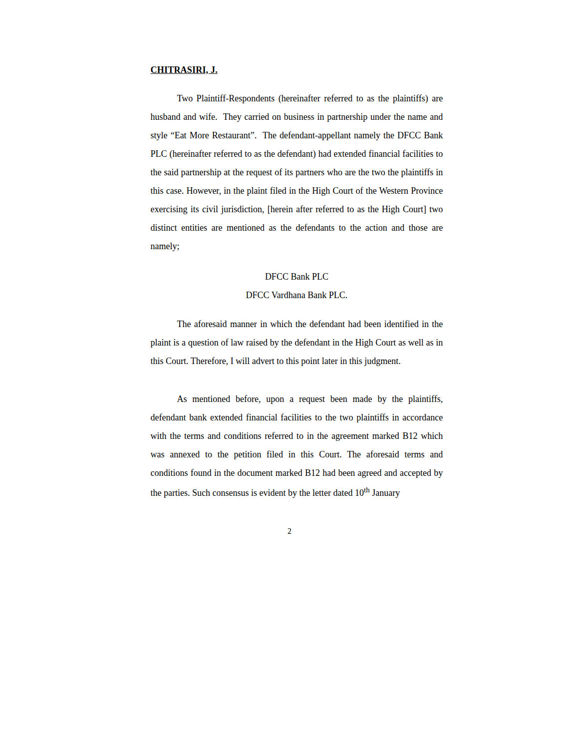CHITRASIRI, J.
Two Plaintiff-Respondents (hereinafter referred to as the plaintiffs) are husband and wife. They carried on business in partnership under the name and style “Eat More Restaurant”. The defendant-appellant namely the DFCC Bank PLC (hereinafter referred to as the defendant) had extended financial facilities to the said partnership at the request of its partners who are the two the plaintiffs in this case. However, in the plaint filed in the High Court of the Western Province exercising its civil jurisdiction, [herein after referred to as the High Court] two distinct entities are mentioned as the defendants to the action and those are namely;
DFCC Bank PLC
DFCC Vardhana Bank PLC.
The aforesaid manner in which the defendant had been identified in the plaint is a question of law raised by the defendant in the High Court as well as in this Court. Therefore, I will advert to this point later in this judgment.
As mentioned before, upon a request been made by the plaintiffs, defendant bank extended financial facilities to the two plaintiffs in accordance with the terms and conditions referred to in the agreement marked B12 which was annexed to the petition filed in this Court. The aforesaid terms and conditions found in the document marked B12 had been agreed and accepted by the parties. Such consensus is evident by the letter dated 10th January
2